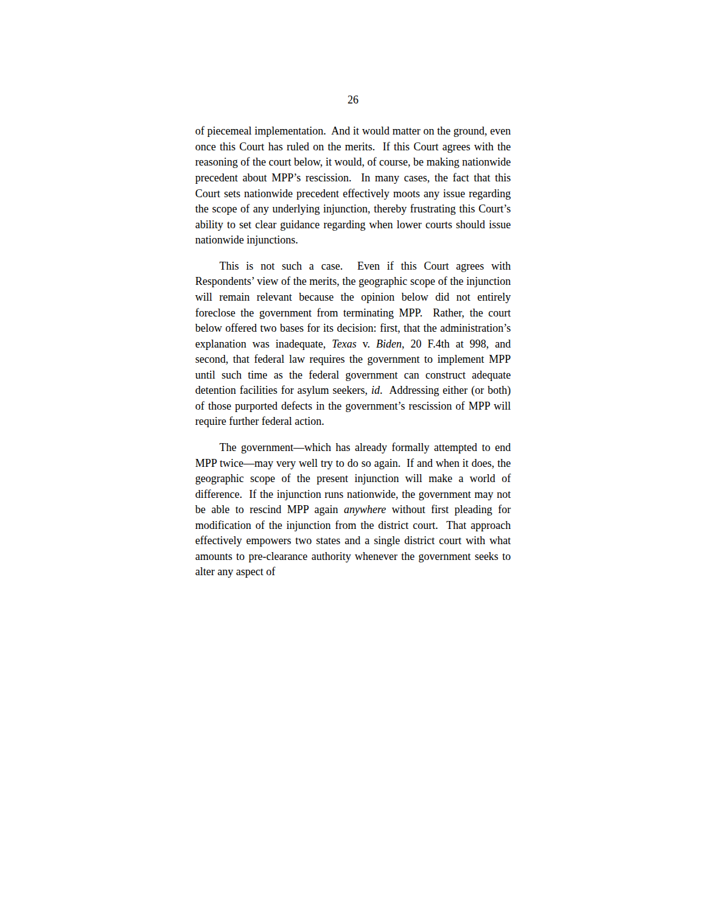26
of piecemeal implementation. And it would matter on the ground, even once this Court has ruled on the merits. If this Court agrees with the reasoning of the court below, it would, of course, be making nationwide precedent about MPP’s rescission. In many cases, the fact that this Court sets nationwide precedent effectively moots any issue regarding the scope of any underlying injunction, thereby frustrating this Court’s ability to set clear guidance regarding when lower courts should issue nationwide injunctions.
This is not such a case. Even if this Court agrees with Respondents’ view of the merits, the geographic scope of the injunction will remain relevant because the opinion below did not entirely foreclose the government from terminating MPP. Rather, the court below offered two bases for its decision: first, that the administration’s explanation was inadequate, Texas v. Biden, 20 F.4th at 998, and second, that federal law requires the government to implement MPP until such time as the federal government can construct adequate detention facilities for asylum seekers, id. Addressing either (or both) of those purported defects in the government’s rescission of MPP will require further federal action.
The government—which has already formally attempted to end MPP twice—may very well try to do so again. If and when it does, the geographic scope of the present injunction will make a world of difference. If the injunction runs nationwide, the government may not be able to rescind MPP again anywhere without first pleading for modification of the injunction from the district court. That approach effectively empowers two states and a single district court with what amounts to pre-clearance authority whenever the government seeks to alter any aspect of